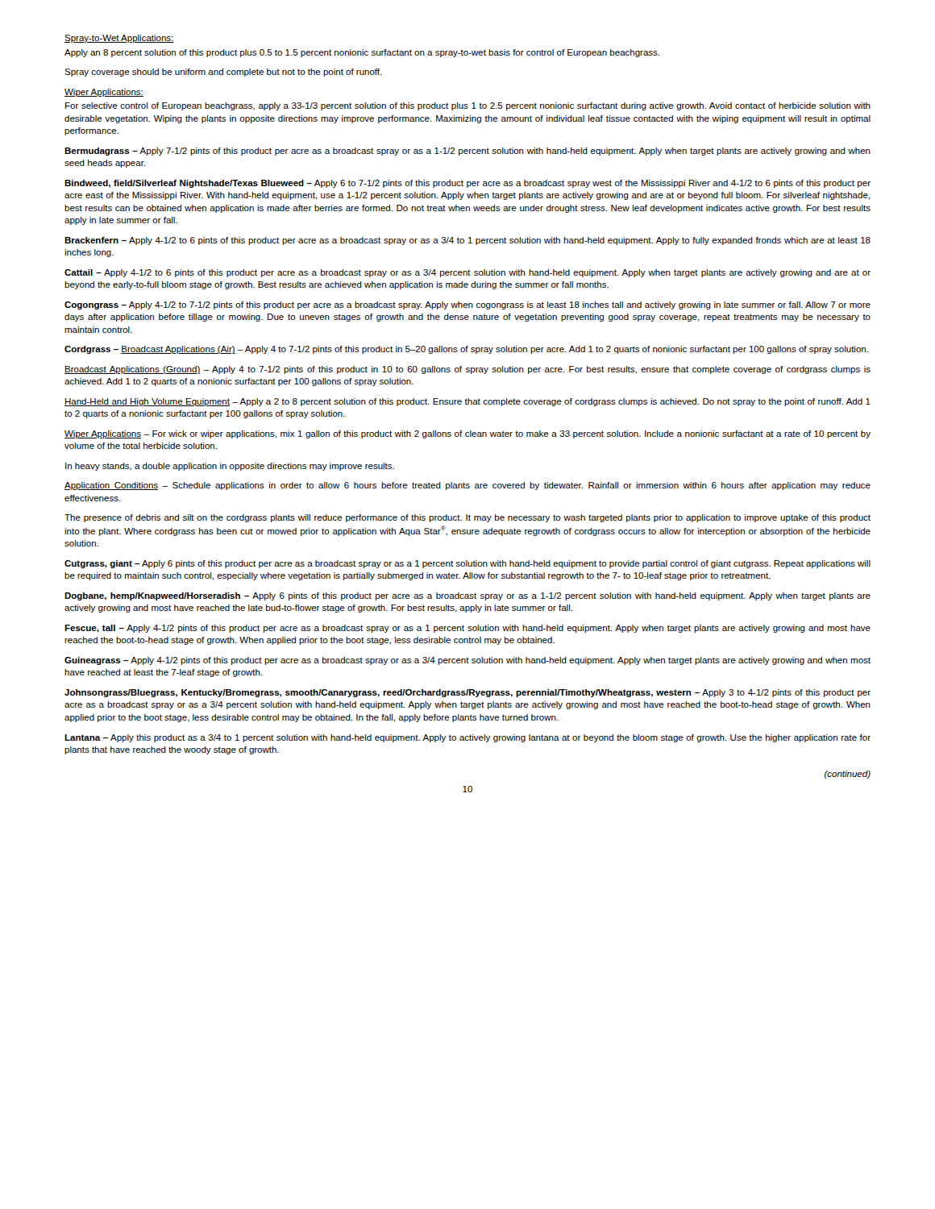Spray-to-Wet Applications:
Apply an 8 percent solution of this product plus 0.5 to 1.5 percent nonionic surfactant on a spray-to-wet basis for control of European beachgrass.
Spray coverage should be uniform and complete but not to the point of runoff.
Wiper Applications:
For selective control of European beachgrass, apply a 33-1/3 percent solution of this product plus 1 to 2.5 percent nonionic surfactant during active growth. Avoid contact of herbicide solution with desirable vegetation. Wiping the plants in opposite directions may improve performance. Maximizing the amount of individual leaf tissue contacted with the wiping equipment will result in optimal performance.
Bermudagrass – Apply 7-1/2 pints of this product per acre as a broadcast spray or as a 1-1/2 percent solution with hand-held equipment. Apply when target plants are actively growing and when seed heads appear.
Bindweed, field/Silverleaf Nightshade/Texas Blueweed – Apply 6 to 7-1/2 pints of this product per acre as a broadcast spray west of the Mississippi River and 4-1/2 to 6 pints of this product per acre east of the Mississippi River. With hand-held equipment, use a 1-1/2 percent solution. Apply when target plants are actively growing and are at or beyond full bloom. For silverleaf nightshade, best results can be obtained when application is made after berries are formed. Do not treat when weeds are under drought stress. New leaf development indicates active growth. For best results apply in late summer or fall.
Brackenfern – Apply 4-1/2 to 6 pints of this product per acre as a broadcast spray or as a 3/4 to 1 percent solution with hand-held equipment. Apply to fully expanded fronds which are at least 18 inches long.
Cattail – Apply 4-1/2 to 6 pints of this product per acre as a broadcast spray or as a 3/4 percent solution with hand-held equipment. Apply when target plants are actively growing and are at or beyond the early-to-full bloom stage of growth. Best results are achieved when application is made during the summer or fall months.
Cogongrass – Apply 4-1/2 to 7-1/2 pints of this product per acre as a broadcast spray. Apply when cogongrass is at least 18 inches tall and actively growing in late summer or fall. Allow 7 or more days after application before tillage or mowing. Due to uneven stages of growth and the dense nature of vegetation preventing good spray coverage, repeat treatments may be necessary to maintain control.
Cordgrass – Broadcast Applications (Air) – Apply 4 to 7-1/2 pints of this product in 5–20 gallons of spray solution per acre. Add 1 to 2 quarts of nonionic surfactant per 100 gallons of spray solution.
Broadcast Applications (Ground) – Apply 4 to 7-1/2 pints of this product in 10 to 60 gallons of spray solution per acre. For best results, ensure that complete coverage of cordgrass clumps is achieved. Add 1 to 2 quarts of a nonionic surfactant per 100 gallons of spray solution.
Hand-Held and High Volume Equipment – Apply a 2 to 8 percent solution of this product. Ensure that complete coverage of cordgrass clumps is achieved. Do not spray to the point of runoff. Add 1 to 2 quarts of a nonionic surfactant per 100 gallons of spray solution.
Wiper Applications – For wick or wiper applications, mix 1 gallon of this product with 2 gallons of clean water to make a 33 percent solution. Include a nonionic surfactant at a rate of 10 percent by volume of the total herbicide solution.
In heavy stands, a double application in opposite directions may improve results.
Application Conditions – Schedule applications in order to allow 6 hours before treated plants are covered by tidewater. Rainfall or immersion within 6 hours after application may reduce effectiveness.
The presence of debris and silt on the cordgrass plants will reduce performance of this product. It may be necessary to wash targeted plants prior to application to improve uptake of this product into the plant. Where cordgrass has been cut or mowed prior to application with Aqua Star®, ensure adequate regrowth of cordgrass occurs to allow for interception or absorption of the herbicide solution.
Cutgrass, giant – Apply 6 pints of this product per acre as a broadcast spray or as a 1 percent solution with hand-held equipment to provide partial control of giant cutgrass. Repeat applications will be required to maintain such control, especially where vegetation is partially submerged in water. Allow for substantial regrowth to the 7- to 10-leaf stage prior to retreatment.
Dogbane, hemp/Knapweed/Horseradish – Apply 6 pints of this product per acre as a broadcast spray or as a 1-1/2 percent solution with hand-held equipment. Apply when target plants are actively growing and most have reached the late bud-to-flower stage of growth. For best results, apply in late summer or fall.
Fescue, tall – Apply 4-1/2 pints of this product per acre as a broadcast spray or as a 1 percent solution with hand-held equipment. Apply when target plants are actively growing and most have reached the boot-to-head stage of growth. When applied prior to the boot stage, less desirable control may be obtained.
Guineagrass – Apply 4-1/2 pints of this product per acre as a broadcast spray or as a 3/4 percent solution with hand-held equipment. Apply when target plants are actively growing and when most have reached at least the 7-leaf stage of growth.
Johnsongrass/Bluegrass, Kentucky/Bromegrass, smooth/Canarygrass, reed/Orchardgrass/Ryegrass, perennial/Timothy/Wheatgrass, western – Apply 3 to 4-1/2 pints of this product per acre as a broadcast spray or as a 3/4 percent solution with hand-held equipment. Apply when target plants are actively growing and most have reached the boot-to-head stage of growth. When applied prior to the boot stage, less desirable control may be obtained. In the fall, apply before plants have turned brown.
Lantana – Apply this product as a 3/4 to 1 percent solution with hand-held equipment. Apply to actively growing lantana at or beyond the bloom stage of growth. Use the higher application rate for plants that have reached the woody stage of growth.
(continued)
10